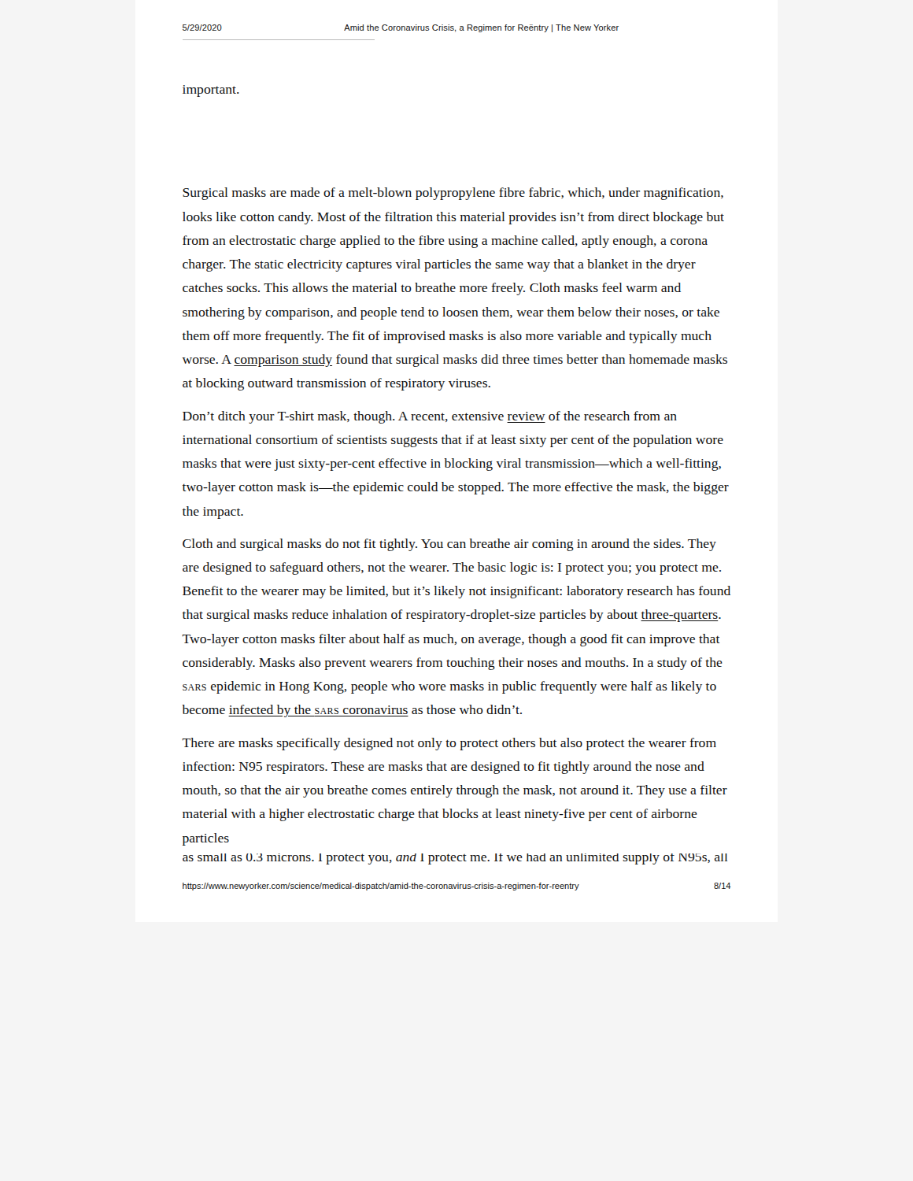5/29/2020
Amid the Coronavirus Crisis, a Regimen for Reëntry | The New Yorker
important.
Surgical masks are made of a melt-blown polypropylene fibre fabric, which, under magnification, looks like cotton candy. Most of the filtration this material provides isn’t from direct blockage but from an electrostatic charge applied to the fibre using a machine called, aptly enough, a corona charger. The static electricity captures viral particles the same way that a blanket in the dryer catches socks. This allows the material to breathe more freely. Cloth masks feel warm and smothering by comparison, and people tend to loosen them, wear them below their noses, or take them off more frequently. The fit of improvised masks is also more variable and typically much worse. A comparison study found that surgical masks did three times better than homemade masks at blocking outward transmission of respiratory viruses.
Don’t ditch your T-shirt mask, though. A recent, extensive review of the research from an international consortium of scientists suggests that if at least sixty per cent of the population wore masks that were just sixty-per-cent effective in blocking viral transmission—which a well-fitting, two-layer cotton mask is—the epidemic could be stopped. The more effective the mask, the bigger the impact.
Cloth and surgical masks do not fit tightly. You can breathe air coming in around the sides. They are designed to safeguard others, not the wearer. The basic logic is: I protect you; you protect me. Benefit to the wearer may be limited, but it’s likely not insignificant: laboratory research has found that surgical masks reduce inhalation of respiratory-droplet-size particles by about three-quarters. Two-layer cotton masks filter about half as much, on average, though a good fit can improve that considerably. Masks also prevent wearers from touching their noses and mouths. In a study of the sars epidemic in Hong Kong, people who wore masks in public frequently were half as likely to become infected by the sars coronavirus as those who didn’t.
There are masks specifically designed not only to protect others but also protect the wearer from infection: N95 respirators. These are masks that are designed to fit tightly around the nose and mouth, so that the air you breathe comes entirely through the mask, not around it. They use a filter material with a higher electrostatic charge that blocks at least ninety-five per cent of airborne particles
as small as 0.3 microns. I protect you, and I protect me. If we had an unlimited supply of N95s, all
https://www.newyorker.com/science/medical-dispatch/amid-the-coronavirus-crisis-a-regimen-for-reentry
8/14